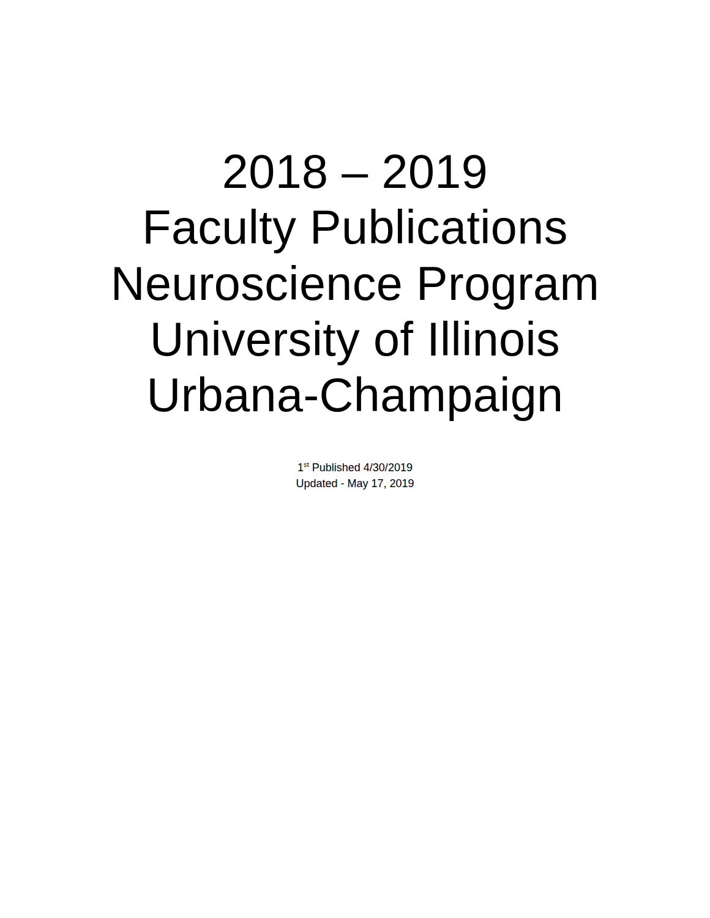2018 – 2019 Faculty Publications Neuroscience Program University of Illinois Urbana-Champaign
1st Published 4/30/2019
Updated - May 17, 2019